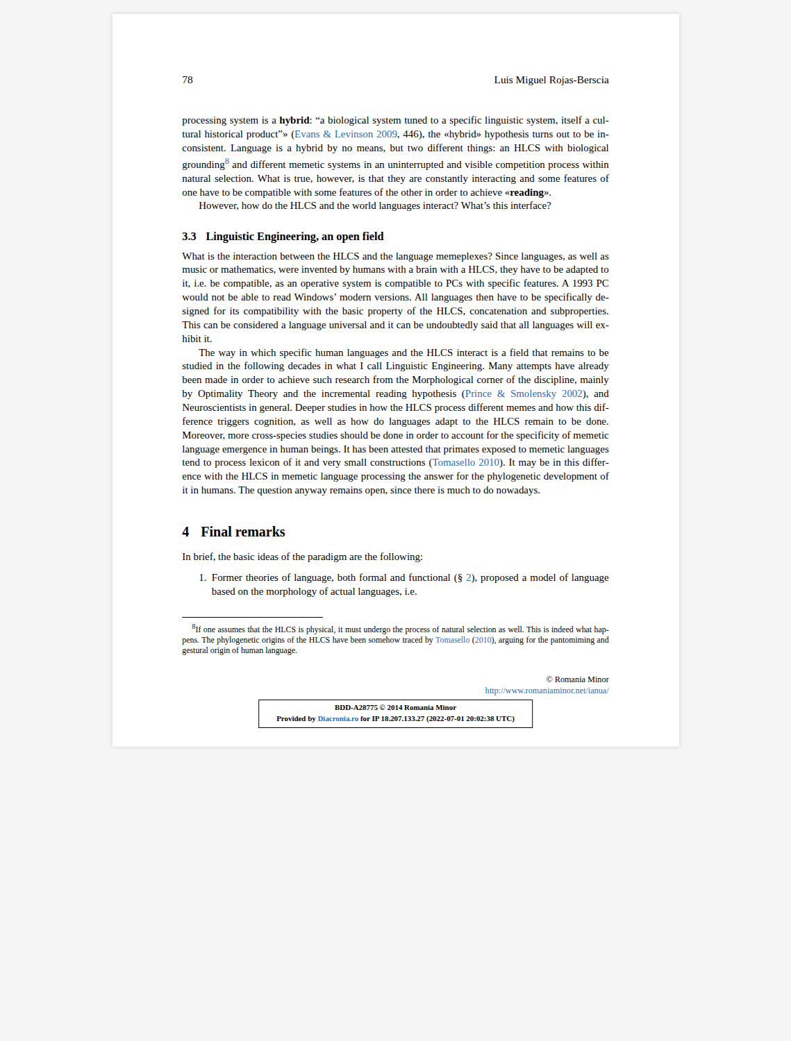78 Luis Miguel Rojas-Berscia
processing system is a hybrid: “a biological system tuned to a specific linguistic system, itself a cultural historical product”» (Evans & Levinson 2009, 446), the «hybrid» hypothesis turns out to be inconsistent. Language is a hybrid by no means, but two different things: an HLCS with biological grounding8 and different memetic systems in an uninterrupted and visible competition process within natural selection. What is true, however, is that they are constantly interacting and some features of one have to be compatible with some features of the other in order to achieve «reading».
However, how do the HLCS and the world languages interact? What’s this interface?
3.3 Linguistic Engineering, an open field
What is the interaction between the HLCS and the language memeplexes? Since languages, as well as music or mathematics, were invented by humans with a brain with a HLCS, they have to be adapted to it, i.e. be compatible, as an operative system is compatible to PCs with specific features. A 1993 PC would not be able to read Windows’ modern versions. All languages then have to be specifically designed for its compatibility with the basic property of the HLCS, concatenation and subproperties. This can be considered a language universal and it can be undoubtedly said that all languages will exhibit it.
The way in which specific human languages and the HLCS interact is a field that remains to be studied in the following decades in what I call Linguistic Engineering. Many attempts have already been made in order to achieve such research from the Morphological corner of the discipline, mainly by Optimality Theory and the incremental reading hypothesis (Prince & Smolensky 2002), and Neuroscientists in general. Deeper studies in how the HLCS process different memes and how this difference triggers cognition, as well as how do languages adapt to the HLCS remain to be done. Moreover, more cross-species studies should be done in order to account for the specificity of memetic language emergence in human beings. It has been attested that primates exposed to memetic languages tend to process lexicon of it and very small constructions (Tomasello 2010). It may be in this difference with the HLCS in memetic language processing the answer for the phylogenetic development of it in humans. The question anyway remains open, since there is much to do nowadays.
4 Final remarks
In brief, the basic ideas of the paradigm are the following:
Former theories of language, both formal and functional (§ 2), proposed a model of language based on the morphology of actual languages, i.e.
8If one assumes that the HLCS is physical, it must undergo the process of natural selection as well. This is indeed what happens. The phylogenetic origins of the HLCS have been somehow traced by Tomasello (2010), arguing for the pantomiming and gestural origin of human language.
© Romania Minor
http://www.romaniaminor.net/ianua/
BDD-A28775 © 2014 Romania Minor
Provided by Diacronia.ro for IP 18.207.133.27 (2022-07-01 20:02:38 UTC)